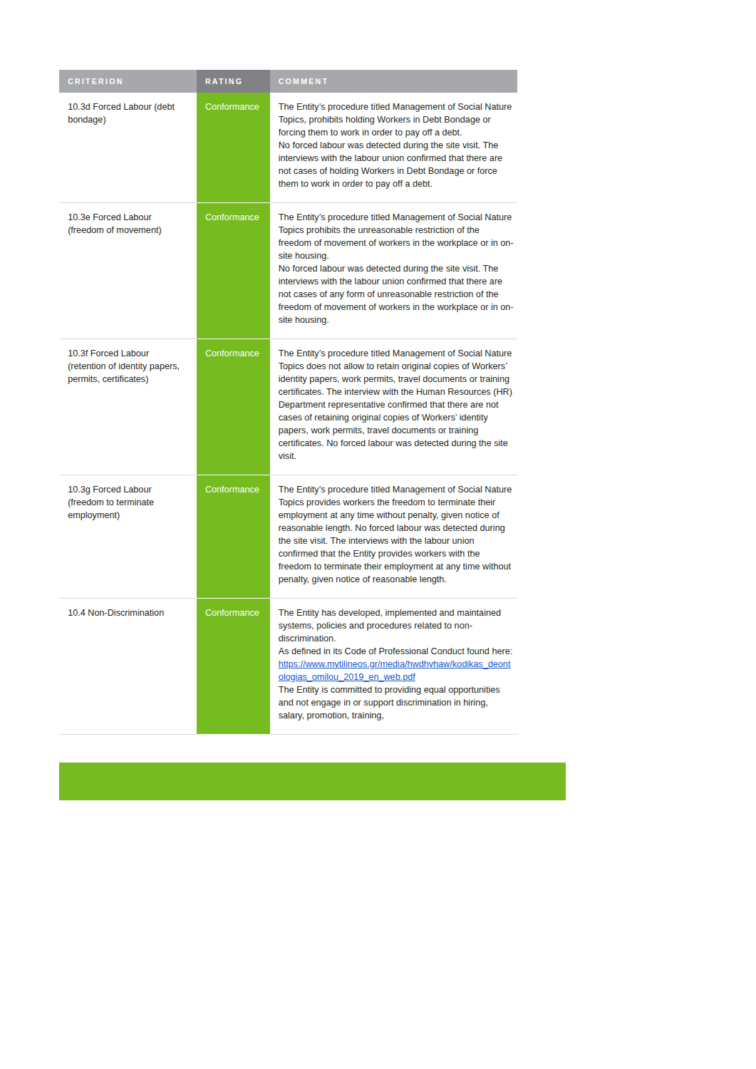| CRITERION | RATING | COMMENT |
| --- | --- | --- |
| 10.3d Forced Labour (debt bondage) | Conformance | The Entity’s procedure titled Management of Social Nature Topics, prohibits holding Workers in Debt Bondage or forcing them to work in order to pay off a debt. No forced labour was detected during the site visit. The interviews with the labour union confirmed that there are not cases of holding Workers in Debt Bondage or force them to work in order to pay off a debt. |
| 10.3e Forced Labour (freedom of movement) | Conformance | The Entity’s procedure titled Management of Social Nature Topics prohibits the unreasonable restriction of the freedom of movement of workers in the workplace or in on-site housing. No forced labour was detected during the site visit. The interviews with the labour union confirmed that there are not cases of any form of unreasonable restriction of the freedom of movement of workers in the workplace or in on-site housing. |
| 10.3f Forced Labour (retention of identity papers, permits, certificates) | Conformance | The Entity’s procedure titled Management of Social Nature Topics does not allow to retain original copies of Workers’ identity papers, work permits, travel documents or training certificates. The interview with the Human Resources (HR) Department representative confirmed that there are not cases of retaining original copies of Workers’ identity papers, work permits, travel documents or training certificates. No forced labour was detected during the site visit. |
| 10.3g Forced Labour (freedom to terminate employment) | Conformance | The Entity’s procedure titled Management of Social Nature Topics provides workers the freedom to terminate their employment at any time without penalty, given notice of reasonable length. No forced labour was detected during the site visit. The interviews with the labour union confirmed that the Entity provides workers with the freedom to terminate their employment at any time without penalty, given notice of reasonable length. |
| 10.4 Non-Discrimination | Conformance | The Entity has developed, implemented and maintained systems, policies and procedures related to non-discrimination. As defined in its Code of Professional Conduct found here: https://www.mytilineos.gr/media/hwdhvhaw/kodikas_deontologias_omilou_2019_en_web.pdf The Entity is committed to providing equal opportunities and not engage in or support discrimination in hiring, salary, promotion, training, |